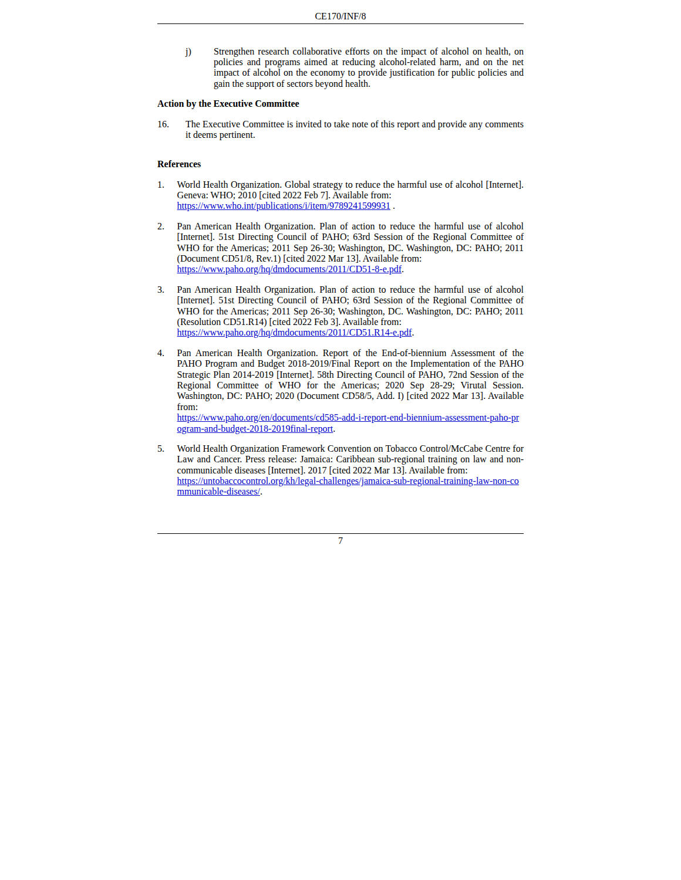CE170/INF/8
j)
Strengthen research collaborative efforts on the impact of alcohol on health, on policies and programs aimed at reducing alcohol-related harm, and on the net impact of alcohol on the economy to provide justification for public policies and gain the support of sectors beyond health.
Action by the Executive Committee
16.
The Executive Committee is invited to take note of this report and provide any comments it deems pertinent.
References
1.
World Health Organization. Global strategy to reduce the harmful use of alcohol [Internet]. Geneva: WHO; 2010 [cited 2022 Feb 7]. Available from:
https://www.who.int/publications/i/item/9789241599931 .
2.
Pan American Health Organization. Plan of action to reduce the harmful use of alcohol [Internet]. 51st Directing Council of PAHO; 63rd Session of the Regional Committee of WHO for the Americas; 2011 Sep 26-30; Washington, DC. Washington, DC: PAHO; 2011 (Document CD51/8, Rev.1) [cited 2022 Mar 13]. Available from:
https://www.paho.org/hq/dmdocuments/2011/CD51-8-e.pdf.
3.
Pan American Health Organization. Plan of action to reduce the harmful use of alcohol [Internet]. 51st Directing Council of PAHO; 63rd Session of the Regional Committee of WHO for the Americas; 2011 Sep 26-30; Washington, DC. Washington, DC: PAHO; 2011 (Resolution CD51.R14) [cited 2022 Feb 3]. Available from:
https://www.paho.org/hq/dmdocuments/2011/CD51.R14-e.pdf.
4.
Pan American Health Organization. Report of the End-of-biennium Assessment of the PAHO Program and Budget 2018-2019/Final Report on the Implementation of the PAHO Strategic Plan 2014-2019 [Internet]. 58th Directing Council of PAHO, 72nd Session of the Regional Committee of WHO for the Americas; 2020 Sep 28-29; Virutal Session. Washington, DC: PAHO; 2020 (Document CD58/5, Add. I) [cited 2022 Mar 13]. Available from:
https://www.paho.org/en/documents/cd585-add-i-report-end-biennium-assessment-paho-program-and-budget-2018-2019final-report.
5.
World Health Organization Framework Convention on Tobacco Control/McCabe Centre for Law and Cancer. Press release: Jamaica: Caribbean sub-regional training on law and non-communicable diseases [Internet]. 2017 [cited 2022 Mar 13]. Available from:
https://untobaccocontrol.org/kh/legal-challenges/jamaica-sub-regional-training-law-non-communicable-diseases/.
7